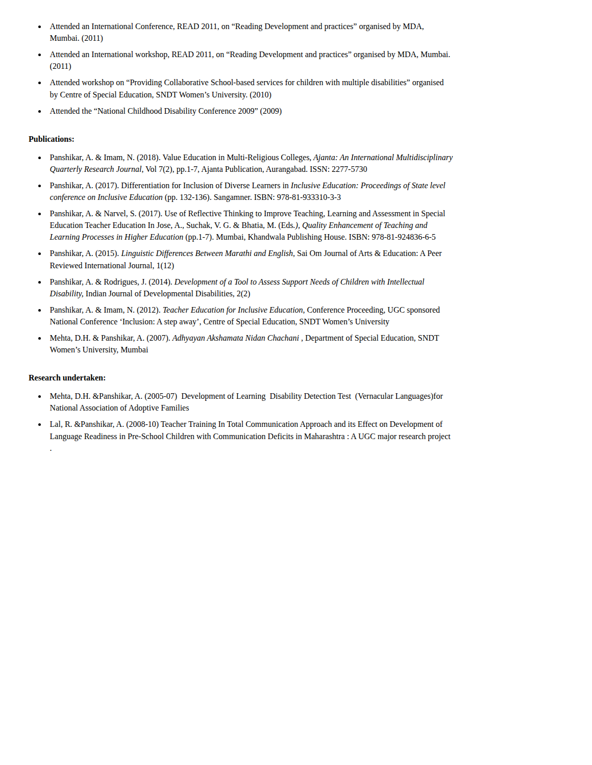Attended an International Conference, READ 2011, on “Reading Development and practices” organised by MDA, Mumbai. (2011)
Attended an International workshop, READ 2011, on “Reading Development and practices” organised by MDA, Mumbai. (2011)
Attended workshop on “Providing Collaborative School-based services for children with multiple disabilities” organised by Centre of Special Education, SNDT Women’s University. (2010)
Attended the “National Childhood Disability Conference 2009” (2009)
Publications:
Panshikar, A. & Imam, N. (2018). Value Education in Multi-Religious Colleges, Ajanta: An International Multidisciplinary Quarterly Research Journal, Vol 7(2), pp.1-7, Ajanta Publication, Aurangabad. ISSN: 2277-5730
Panshikar, A. (2017). Differentiation for Inclusion of Diverse Learners in Inclusive Education: Proceedings of State level conference on Inclusive Education (pp. 132-136). Sangamner. ISBN: 978-81-933310-3-3
Panshikar, A. & Narvel, S. (2017). Use of Reflective Thinking to Improve Teaching, Learning and Assessment in Special Education Teacher Education In Jose, A., Suchak, V. G. & Bhatia, M. (Eds.), Quality Enhancement of Teaching and Learning Processes in Higher Education (pp.1-7). Mumbai, Khandwala Publishing House. ISBN: 978-81-924836-6-5
Panshikar, A. (2015). Linguistic Differences Between Marathi and English, Sai Om Journal of Arts & Education: A Peer Reviewed International Journal, 1(12)
Panshikar, A. & Rodrigues, J. (2014). Development of a Tool to Assess Support Needs of Children with Intellectual Disability, Indian Journal of Developmental Disabilities, 2(2)
Panshikar, A. & Imam, N. (2012). Teacher Education for Inclusive Education, Conference Proceeding, UGC sponsored National Conference ‘Inclusion: A step away’, Centre of Special Education, SNDT Women’s University
Mehta, D.H. & Panshikar, A. (2007). Adhyayan Akshamata Nidan Chachani , Department of Special Education, SNDT Women’s University, Mumbai
Research undertaken:
Mehta, D.H. &Panshikar, A. (2005-07) Development of Learning Disability Detection Test (Vernacular Languages)for National Association of Adoptive Families
Lal, R. &Panshikar, A. (2008-10) Teacher Training In Total Communication Approach and its Effect on Development of Language Readiness in Pre-School Children with Communication Deficits in Maharashtra : A UGC major research project .